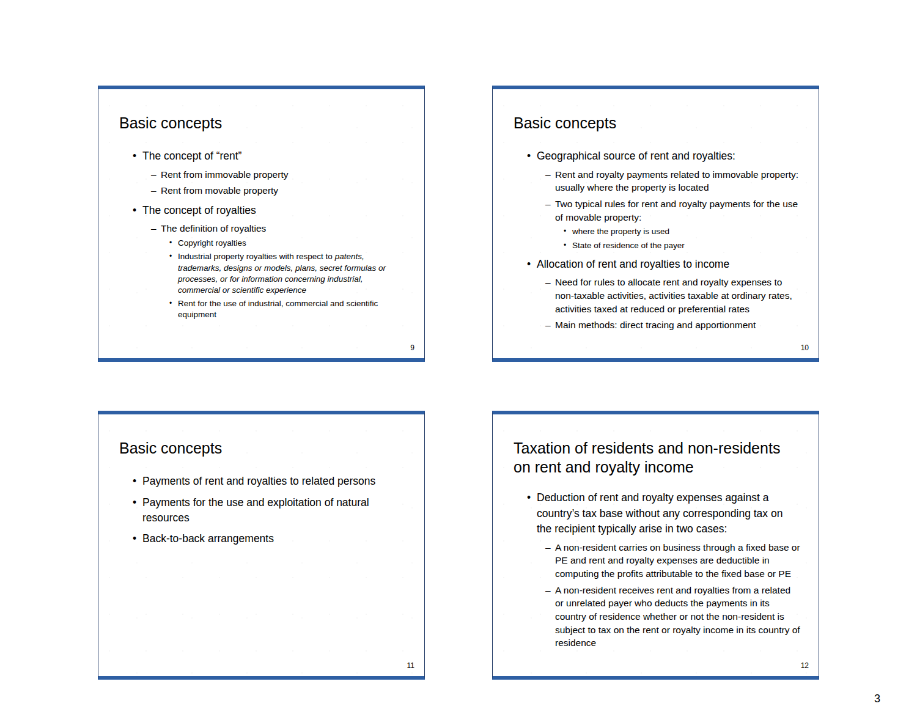Basic concepts
The concept of “rent”
Rent from immovable property
Rent from movable property
The concept of royalties
The definition of royalties
Copyright royalties
Industrial property royalties with respect to patents, trademarks, designs or models, plans, secret formulas or processes, or for information concerning industrial, commercial or scientific experience
Rent for the use of industrial, commercial and scientific equipment
9
Basic concepts
Geographical source of rent and royalties:
Rent and royalty payments related to immovable property: usually where the property is located
Two typical rules for rent and royalty payments for the use of movable property:
where the property is used
State of residence of the payer
Allocation of rent and royalties to income
Need for rules to allocate rent and royalty expenses to non-taxable activities, activities taxable at ordinary rates, activities taxed at reduced or preferential rates
Main methods: direct tracing and apportionment
10
Basic concepts
Payments of rent and royalties to related persons
Payments for the use and exploitation of natural resources
Back-to-back arrangements
11
Taxation of residents and non-residents on rent and royalty income
Deduction of rent and royalty expenses against a country’s tax base without any corresponding tax on the recipient typically arise in two cases:
A non-resident carries on business through a fixed base or PE and rent and royalty expenses are deductible in computing the profits attributable to the fixed base or PE
A non-resident receives rent and royalties from a related or unrelated payer who deducts the payments in its country of residence whether or not the non-resident is subject to tax on the rent or royalty income in its country of residence
12
3